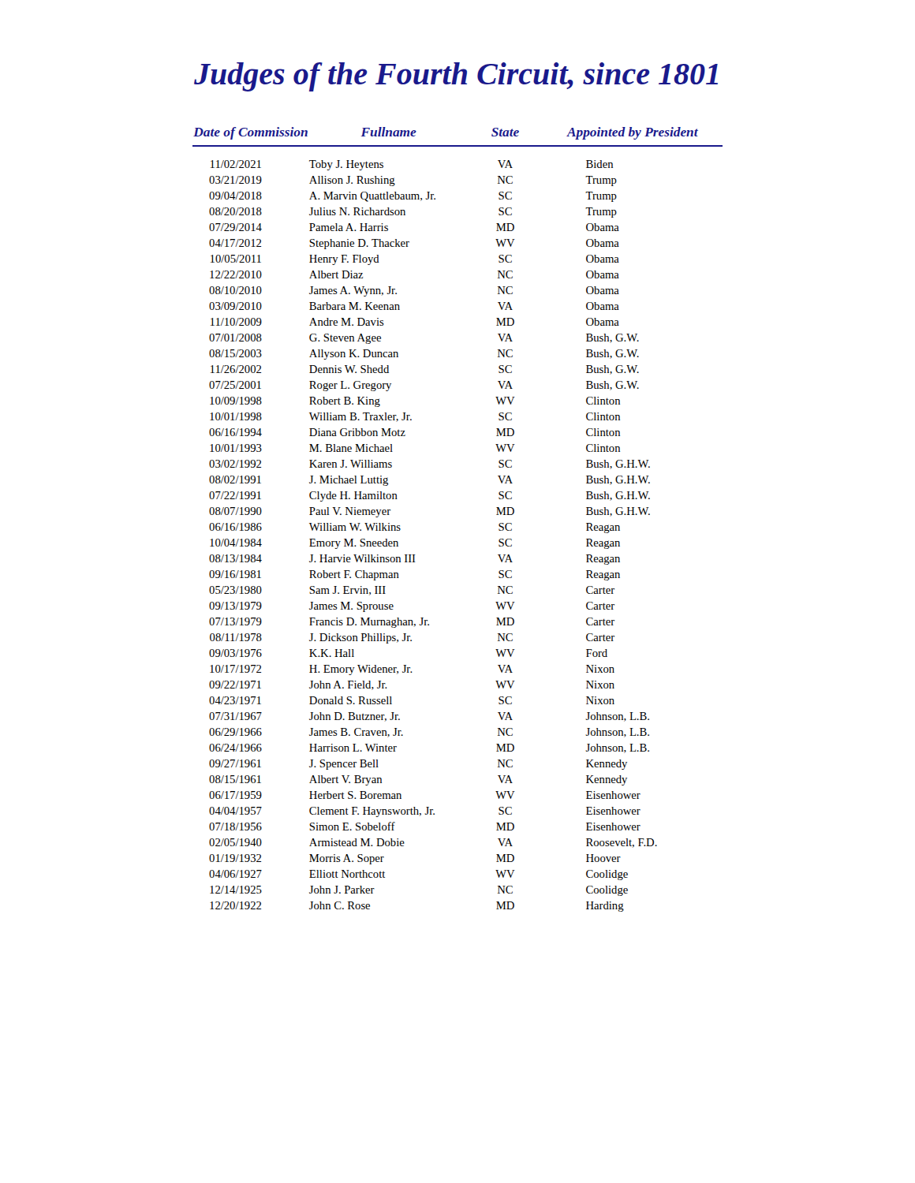Judges of the Fourth Circuit, since 1801
| Date of Commission | Fullname | State | Appointed by President |
| --- | --- | --- | --- |
| 11/02/2021 | Toby J. Heytens | VA | Biden |
| 03/21/2019 | Allison J. Rushing | NC | Trump |
| 09/04/2018 | A. Marvin Quattlebaum, Jr. | SC | Trump |
| 08/20/2018 | Julius N. Richardson | SC | Trump |
| 07/29/2014 | Pamela A. Harris | MD | Obama |
| 04/17/2012 | Stephanie D. Thacker | WV | Obama |
| 10/05/2011 | Henry F. Floyd | SC | Obama |
| 12/22/2010 | Albert Diaz | NC | Obama |
| 08/10/2010 | James A. Wynn, Jr. | NC | Obama |
| 03/09/2010 | Barbara M. Keenan | VA | Obama |
| 11/10/2009 | Andre M. Davis | MD | Obama |
| 07/01/2008 | G. Steven Agee | VA | Bush, G.W. |
| 08/15/2003 | Allyson K. Duncan | NC | Bush, G.W. |
| 11/26/2002 | Dennis W. Shedd | SC | Bush, G.W. |
| 07/25/2001 | Roger L. Gregory | VA | Bush, G.W. |
| 10/09/1998 | Robert B. King | WV | Clinton |
| 10/01/1998 | William B. Traxler, Jr. | SC | Clinton |
| 06/16/1994 | Diana Gribbon Motz | MD | Clinton |
| 10/01/1993 | M. Blane Michael | WV | Clinton |
| 03/02/1992 | Karen J. Williams | SC | Bush, G.H.W. |
| 08/02/1991 | J. Michael Luttig | VA | Bush, G.H.W. |
| 07/22/1991 | Clyde H. Hamilton | SC | Bush, G.H.W. |
| 08/07/1990 | Paul V. Niemeyer | MD | Bush, G.H.W. |
| 06/16/1986 | William W. Wilkins | SC | Reagan |
| 10/04/1984 | Emory M. Sneeden | SC | Reagan |
| 08/13/1984 | J. Harvie Wilkinson III | VA | Reagan |
| 09/16/1981 | Robert F. Chapman | SC | Reagan |
| 05/23/1980 | Sam J. Ervin, III | NC | Carter |
| 09/13/1979 | James M. Sprouse | WV | Carter |
| 07/13/1979 | Francis D. Murnaghan, Jr. | MD | Carter |
| 08/11/1978 | J. Dickson Phillips, Jr. | NC | Carter |
| 09/03/1976 | K.K. Hall | WV | Ford |
| 10/17/1972 | H. Emory Widener, Jr. | VA | Nixon |
| 09/22/1971 | John A. Field, Jr. | WV | Nixon |
| 04/23/1971 | Donald S. Russell | SC | Nixon |
| 07/31/1967 | John D. Butzner, Jr. | VA | Johnson, L.B. |
| 06/29/1966 | James B. Craven, Jr. | NC | Johnson, L.B. |
| 06/24/1966 | Harrison L. Winter | MD | Johnson, L.B. |
| 09/27/1961 | J. Spencer Bell | NC | Kennedy |
| 08/15/1961 | Albert V. Bryan | VA | Kennedy |
| 06/17/1959 | Herbert S. Boreman | WV | Eisenhower |
| 04/04/1957 | Clement F. Haynsworth, Jr. | SC | Eisenhower |
| 07/18/1956 | Simon E. Sobeloff | MD | Eisenhower |
| 02/05/1940 | Armistead M. Dobie | VA | Roosevelt, F.D. |
| 01/19/1932 | Morris A. Soper | MD | Hoover |
| 04/06/1927 | Elliott Northcott | WV | Coolidge |
| 12/14/1925 | John J. Parker | NC | Coolidge |
| 12/20/1922 | John C. Rose | MD | Harding |